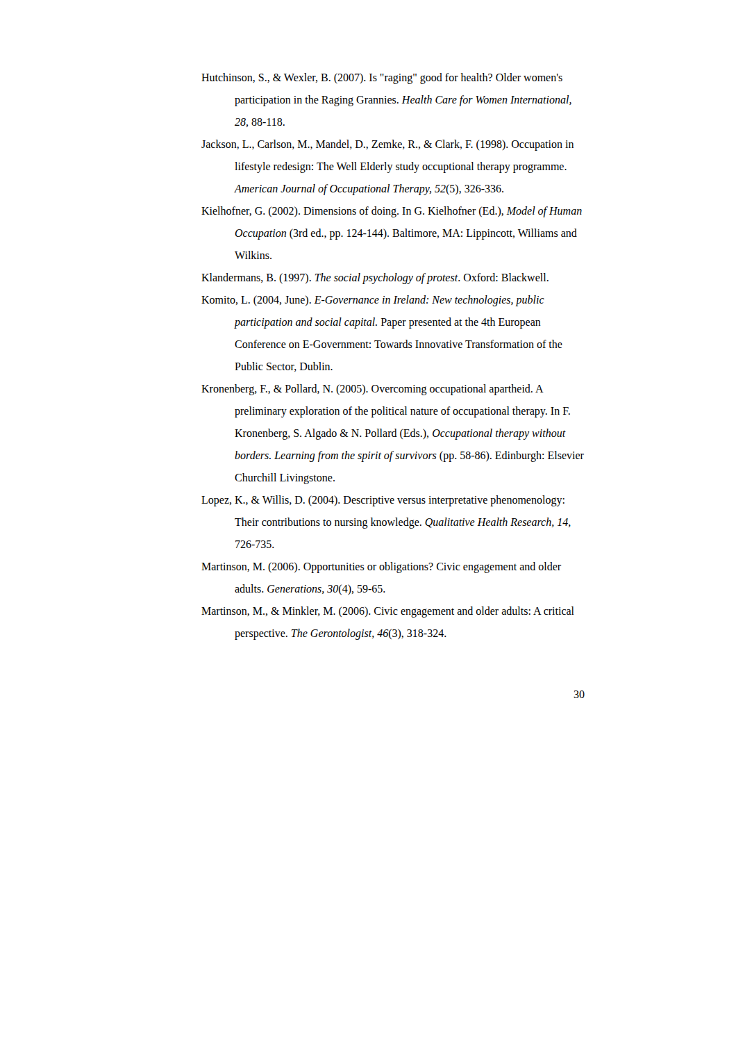Hutchinson, S., & Wexler, B. (2007). Is "raging" good for health? Older women's participation in the Raging Grannies. Health Care for Women International, 28, 88-118.
Jackson, L., Carlson, M., Mandel, D., Zemke, R., & Clark, F. (1998). Occupation in lifestyle redesign: The Well Elderly study occuptional therapy programme. American Journal of Occupational Therapy, 52(5), 326-336.
Kielhofner, G. (2002). Dimensions of doing. In G. Kielhofner (Ed.), Model of Human Occupation (3rd ed., pp. 124-144). Baltimore, MA: Lippincott, Williams and Wilkins.
Klandermans, B. (1997). The social psychology of protest. Oxford: Blackwell.
Komito, L. (2004, June). E-Governance in Ireland: New technologies, public participation and social capital. Paper presented at the 4th European Conference on E-Government: Towards Innovative Transformation of the Public Sector, Dublin.
Kronenberg, F., & Pollard, N. (2005). Overcoming occupational apartheid. A preliminary exploration of the political nature of occupational therapy. In F. Kronenberg, S. Algado & N. Pollard (Eds.), Occupational therapy without borders. Learning from the spirit of survivors (pp. 58-86). Edinburgh: Elsevier Churchill Livingstone.
Lopez, K., & Willis, D. (2004). Descriptive versus interpretative phenomenology: Their contributions to nursing knowledge. Qualitative Health Research, 14, 726-735.
Martinson, M. (2006). Opportunities or obligations? Civic engagement and older adults. Generations, 30(4), 59-65.
Martinson, M., & Minkler, M. (2006). Civic engagement and older adults: A critical perspective. The Gerontologist, 46(3), 318-324.
30